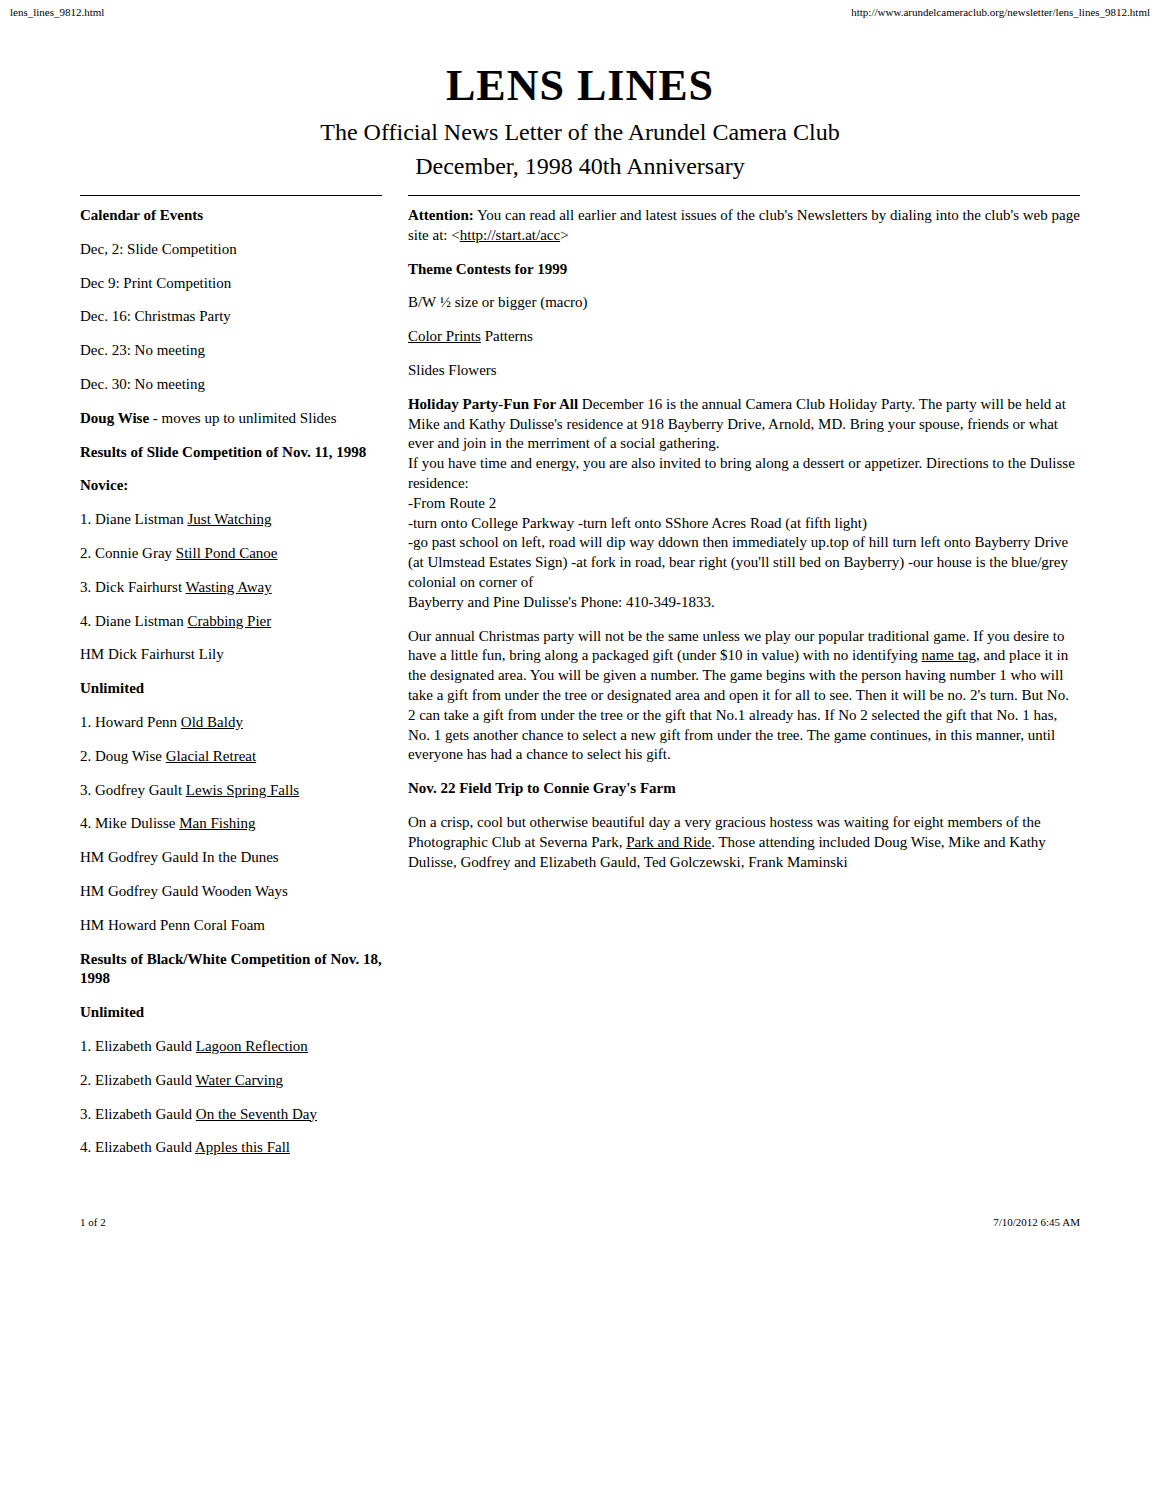lens_lines_9812.html http://www.arundelcameraclub.org/newsletter/lens_lines_9812.html
LENS LINES
The Official News Letter of the Arundel Camera Club
December, 1998 40th Anniversary
Calendar of Events
Dec, 2: Slide Competition
Dec 9: Print Competition
Dec. 16: Christmas Party
Dec. 23: No meeting
Dec. 30: No meeting
Doug Wise - moves up to unlimited Slides
Results of Slide Competition of Nov. 11, 1998
Novice:
1. Diane Listman Just Watching
2. Connie Gray Still Pond Canoe
3. Dick Fairhurst Wasting Away
4. Diane Listman Crabbing Pier
HM Dick Fairhurst Lily
Unlimited
1. Howard Penn Old Baldy
2. Doug Wise Glacial Retreat
3. Godfrey Gault Lewis Spring Falls
4. Mike Dulisse Man Fishing
HM Godfrey Gauld In the Dunes
HM Godfrey Gauld Wooden Ways
HM Howard Penn Coral Foam
Results of Black/White Competition of Nov. 18, 1998
Unlimited
1. Elizabeth Gauld Lagoon Reflection
2. Elizabeth Gauld Water Carving
3. Elizabeth Gauld On the Seventh Day
4. Elizabeth Gauld Apples this Fall
Attention: You can read all earlier and latest issues of the club's Newsletters by dialing into the club's web page site at: <http://start.at/acc>
Theme Contests for 1999
B/W ½ size or bigger (macro)
Color Prints Patterns
Slides Flowers
Holiday Party-Fun For All December 16 is the annual Camera Club Holiday Party. The party will be held at Mike and Kathy Dulisse's residence at 918 Bayberry Drive, Arnold, MD. Bring your spouse, friends or what ever and join in the merriment of a social gathering.
If you have time and energy, you are also invited to bring along a dessert or appetizer. Directions to the Dulisse residence:
-From Route 2
-turn onto College Parkway -turn left onto SShore Acres Road (at fifth light)
-go past school on left, road will dip way ddown then immediately up.top of hill turn left onto Bayberry Drive (at Ulmstead Estates Sign) -at fork in road, bear right (you'll still bed on Bayberry) -our house is the blue/grey colonial on corner of
Bayberry and Pine Dulisse's Phone: 410-349-1833.
Our annual Christmas party will not be the same unless we play our popular traditional game. If you desire to have a little fun, bring along a packaged gift (under $10 in value) with no identifying name tag, and place it in the designated area. You will be given a number. The game begins with the person having number 1 who will take a gift from under the tree or designated area and open it for all to see. Then it will be no. 2's turn. But No. 2 can take a gift from under the tree or the gift that No.1 already has. If No 2 selected the gift that No. 1 has, No. 1 gets another chance to select a new gift from under the tree. The game continues, in this manner, until everyone has had a chance to select his gift.
Nov. 22 Field Trip to Connie Gray's Farm
On a crisp, cool but otherwise beautiful day a very gracious hostess was waiting for eight members of the Photographic Club at Severna Park, Park and Ride. Those attending included Doug Wise, Mike and Kathy Dulisse, Godfrey and Elizabeth Gauld, Ted Golczewski, Frank Maminski
1 of 2 7/10/2012 6:45 AM